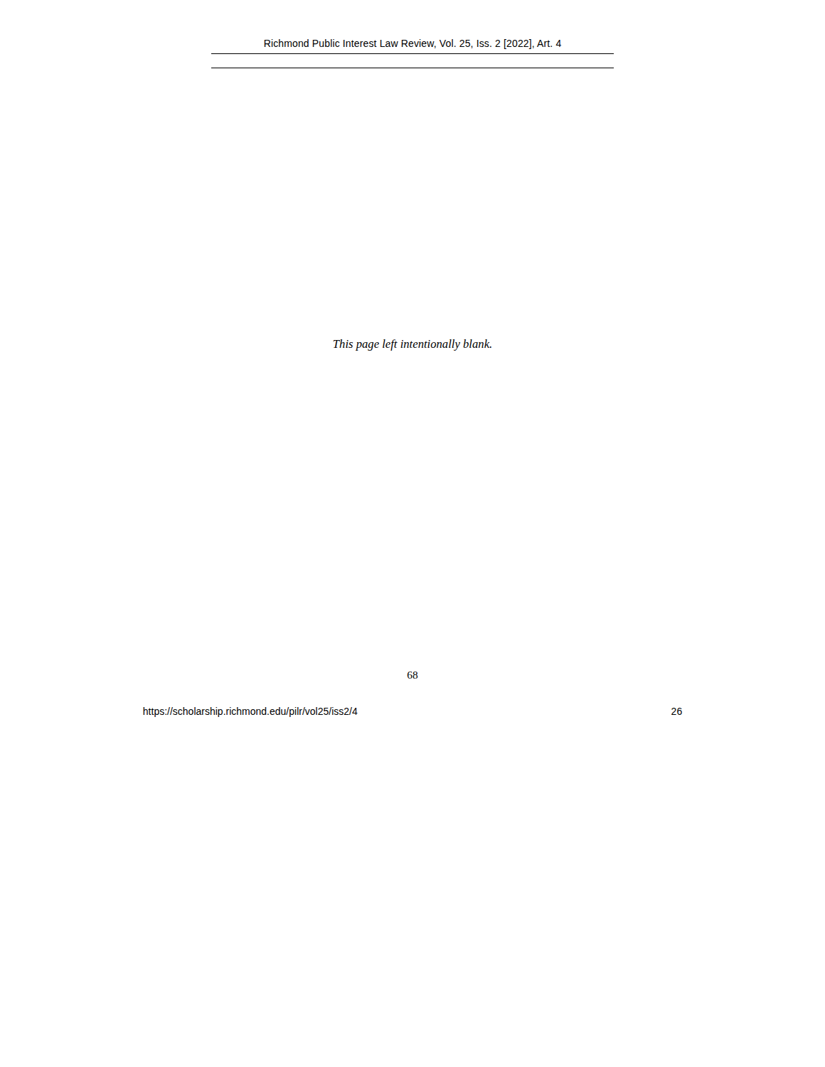Richmond Public Interest Law Review, Vol. 25, Iss. 2 [2022], Art. 4
This page left intentionally blank.
68
https://scholarship.richmond.edu/pilr/vol25/iss2/4 26